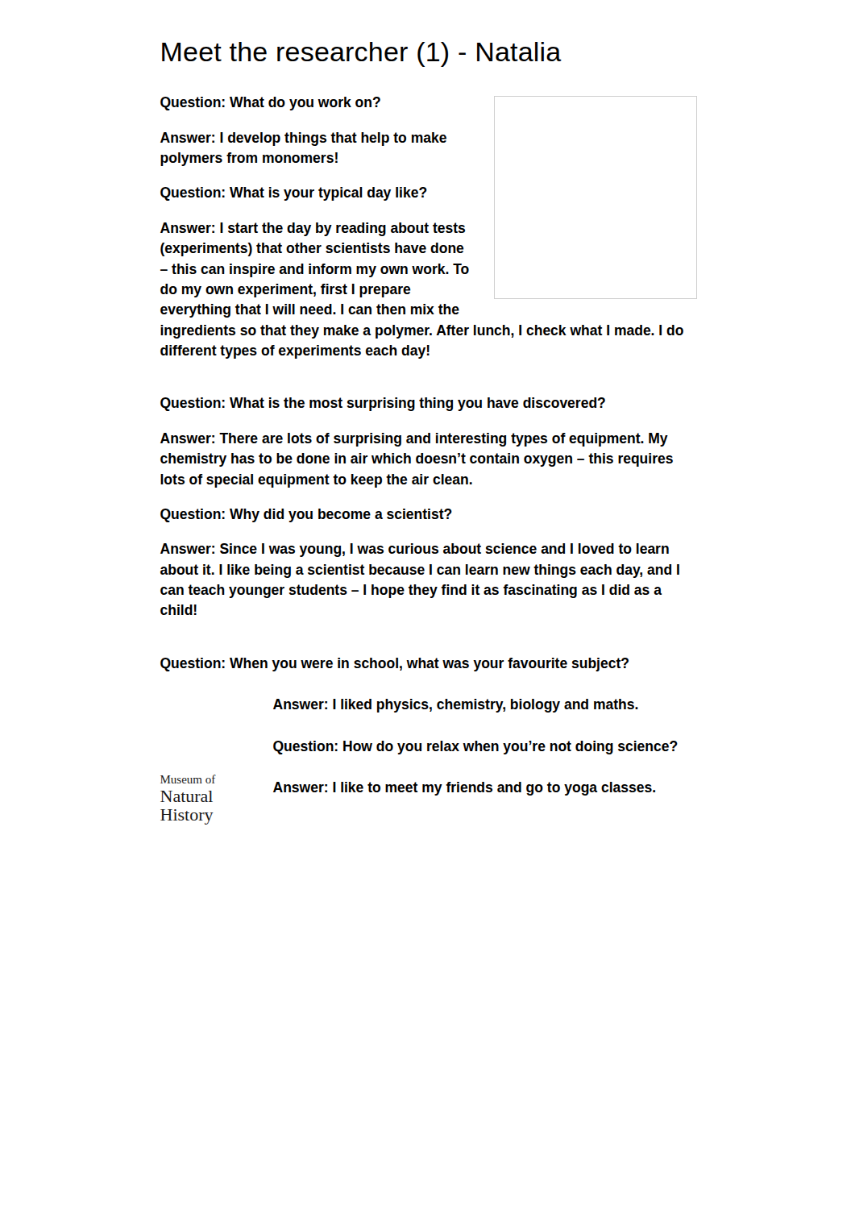Meet the researcher (1) - Natalia
Question: What do you work on?
Answer: I develop things that help to make polymers from monomers!
Question: What is your typical day like?
Answer: I start the day by reading about tests (experiments) that other scientists have done – this can inspire and inform my own work. To do my own experiment, first I prepare everything that I will need. I can then mix the ingredients so that they make a polymer. After lunch, I check what I made. I do different types of experiments each day!
Question: What is the most surprising thing you have discovered?
Answer: There are lots of surprising and interesting types of equipment. My chemistry has to be done in air which doesn’t contain oxygen – this requires lots of special equipment to keep the air clean.
Question: Why did you become a scientist?
Answer: Since I was young, I was curious about science and I loved to learn about it. I like being a scientist because I can learn new things each day, and I can teach younger students – I hope they find it as fascinating as I did as a child!
Question: When you were in school, what was your favourite subject?
Museum of
Natural
History
Answer: I liked physics, chemistry, biology and maths.
Question: How do you relax when you’re not doing science?
Answer: I like to meet my friends and go to yoga classes.